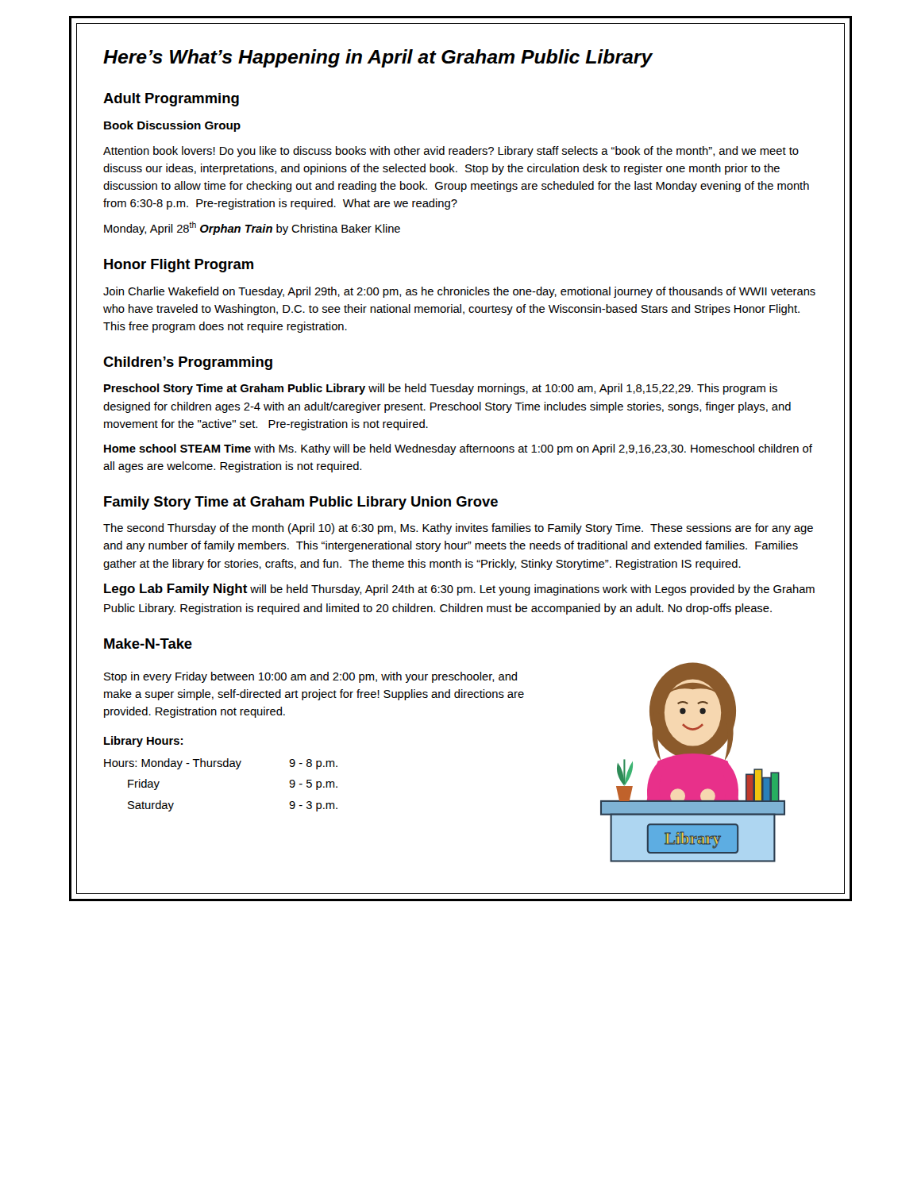Here’s What’s Happening in April at Graham Public Library
Adult Programming
Book Discussion Group
Attention book lovers! Do you like to discuss books with other avid readers? Library staff selects a “book of the month”, and we meet to discuss our ideas, interpretations, and opinions of the selected book. Stop by the circulation desk to register one month prior to the discussion to allow time for checking out and reading the book. Group meetings are scheduled for the last Monday evening of the month from 6:30-8 p.m. Pre-registration is required. What are we reading?
Monday, April 28th Orphan Train by Christina Baker Kline
Honor Flight Program
Join Charlie Wakefield on Tuesday, April 29th, at 2:00 pm, as he chronicles the one-day, emotional journey of thousands of WWII veterans who have traveled to Washington, D.C. to see their national memorial, courtesy of the Wisconsin-based Stars and Stripes Honor Flight. This free program does not require registration.
Children’s Programming
Preschool Story Time at Graham Public Library will be held Tuesday mornings, at 10:00 am, April 1,8,15,22,29. This program is designed for children ages 2-4 with an adult/caregiver present. Preschool Story Time includes simple stories, songs, finger plays, and movement for the "active" set. Pre-registration is not required.
Home school STEAM Time with Ms. Kathy will be held Wednesday afternoons at 1:00 pm on April 2,9,16,23,30. Homeschool children of all ages are welcome. Registration is not required.
Family Story Time at Graham Public Library Union Grove
The second Thursday of the month (April 10) at 6:30 pm, Ms. Kathy invites families to Family Story Time. These sessions are for any age and any number of family members. This “intergenerational story hour” meets the needs of traditional and extended families. Families gather at the library for stories, crafts, and fun. The theme this month is “Prickly, Stinky Storytime”. Registration IS required.
Lego Lab Family Night will be held Thursday, April 24th at 6:30 pm. Let young imaginations work with Legos provided by the Graham Public Library. Registration is required and limited to 20 children. Children must be accompanied by an adult. No drop-offs please.
Make-N-Take
Stop in every Friday between 10:00 am and 2:00 pm, with your preschooler, and make a super simple, self-directed art project for free! Supplies and directions are provided. Registration not required.
Library Hours:
| Hours: Monday - Thursday | 9 - 8 p.m. |
| Friday | 9 - 5 p.m. |
| Saturday | 9 - 3 p.m. |
Library